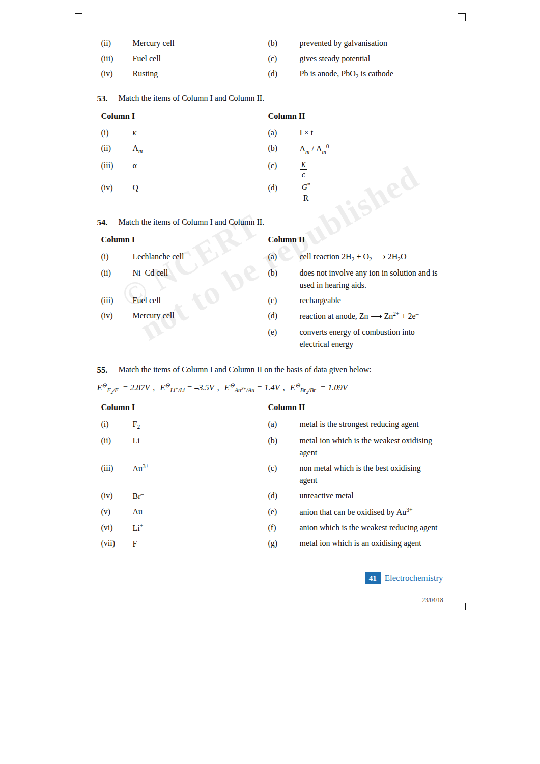© NCERT
not to be republished
| (ii) | Mercury cell | (b) | prevented by galvanisation |
| (iii) | Fuel cell | (c) | gives steady potential |
| (iv) | Rusting | (d) | Pb is anode, PbO 2 is cathode |
53. Match the items of Column I and Column II.
| Column I | Column II |
| --- | --- |
| (i) | κ | (a) | I × t |
| (ii) | Λ m | (b) | Λ m / Λ m 0 |
| (iii) | α | (c) | κ c |
| (iv) | Q | (d) | G * R |
54. Match the items of Column I and Column II.
| Column I | Column II |
| --- | --- |
| (i) | Lechlanche cell | (a) | cell reaction 2H 2 + O 2 ⟶ 2H 2 O |
| (ii) | Ni–Cd cell | (b) | does not involve any ion in solution and is used in hearing aids. |
| (iii) | Fuel cell | (c) | rechargeable |
| (iv) | Mercury cell | (d) | reaction at anode, Zn ⟶ Zn 2+ + 2e – |
| | | (e) | converts energy of combustion into electrical energy |
55. Match the items of Column I and Column II on the basis of data given below:
E⊖F2/F– = 2.87V, E⊖Li+/Li = –3.5V, E⊖Au3+/Au = 1.4V, E⊖Br2/Br– = 1.09V
| Column I | Column II |
| --- | --- |
| (i) | F 2 | (a) | metal is the strongest reducing agent |
| (ii) | Li | (b) | metal ion which is the weakest oxidising agent |
| (iii) | Au 3+ | (c) | non metal which is the best oxidising agent |
| (iv) | Br – | (d) | unreactive metal |
| (v) | Au | (e) | anion that can be oxidised by Au 3+ |
| (vi) | Li + | (f) | anion which is the weakest reducing agent |
| (vii) | F – | (g) | metal ion which is an oxidising agent |
41 Electrochemistry
23/04/18